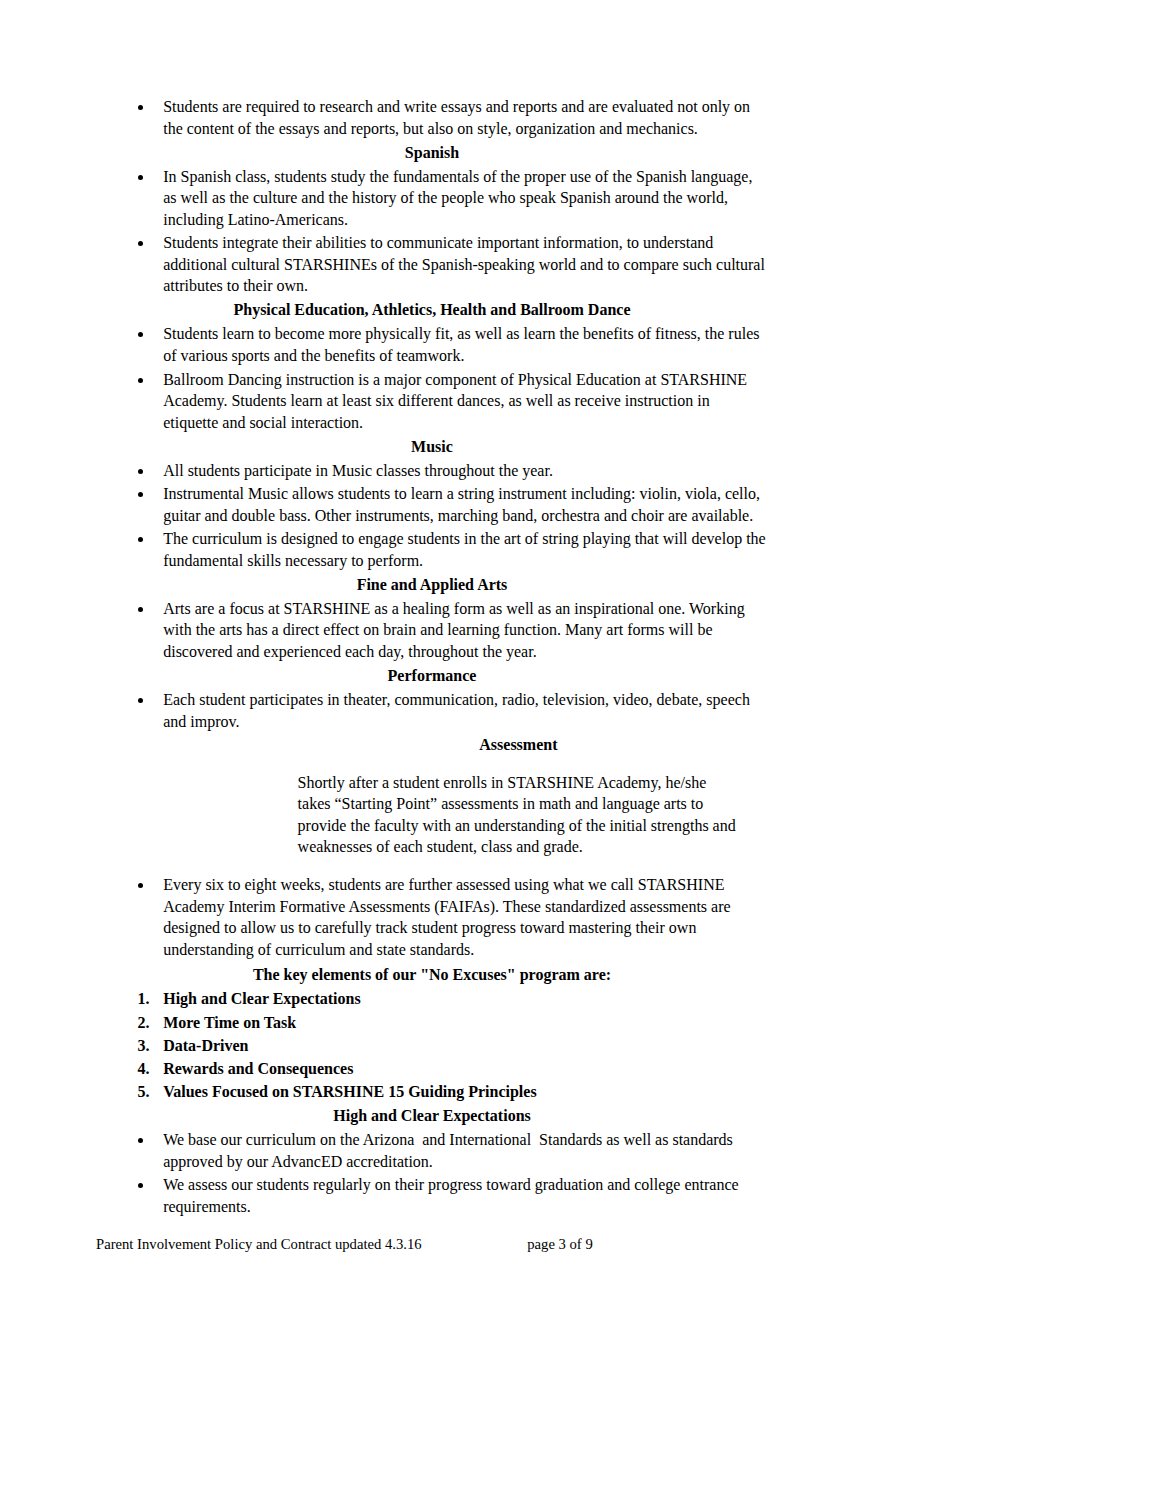Students are required to research and write essays and reports and are evaluated not only on the content of the essays and reports, but also on style, organization and mechanics.
Spanish
In Spanish class, students study the fundamentals of the proper use of the Spanish language, as well as the culture and the history of the people who speak Spanish around the world, including Latino-Americans.
Students integrate their abilities to communicate important information, to understand additional cultural STARSHINEs of the Spanish-speaking world and to compare such cultural attributes to their own.
Physical Education, Athletics, Health and Ballroom Dance
Students learn to become more physically fit, as well as learn the benefits of fitness, the rules of various sports and the benefits of teamwork.
Ballroom Dancing instruction is a major component of Physical Education at STARSHINE Academy. Students learn at least six different dances, as well as receive instruction in etiquette and social interaction.
Music
All students participate in Music classes throughout the year.
Instrumental Music allows students to learn a string instrument including: violin, viola, cello, guitar and double bass. Other instruments, marching band, orchestra and choir are available.
The curriculum is designed to engage students in the art of string playing that will develop the fundamental skills necessary to perform.
Fine and Applied Arts
Arts are a focus at STARSHINE as a healing form as well as an inspirational one. Working with the arts has a direct effect on brain and learning function. Many art forms will be discovered and experienced each day, throughout the year.
Performance
Each student participates in theater, communication, radio, television, video, debate, speech and improv.
Assessment
Shortly after a student enrolls in STARSHINE Academy, he/she takes “Starting Point” assessments in math and language arts to provide the faculty with an understanding of the initial strengths and weaknesses of each student, class and grade.
Every six to eight weeks, students are further assessed using what we call STARSHINE Academy Interim Formative Assessments (FAIFAs). These standardized assessments are designed to allow us to carefully track student progress toward mastering their own understanding of curriculum and state standards.
The key elements of our "No Excuses" program are:
High and Clear Expectations
More Time on Task
Data-Driven
Rewards and Consequences
Values Focused on STARSHINE 15 Guiding Principles
High and Clear Expectations
We base our curriculum on the Arizona and International Standards as well as standards approved by our AdvancED accreditation.
We assess our students regularly on their progress toward graduation and college entrance requirements.
Parent Involvement Policy and Contract updated 4.3.16page 3 of 9